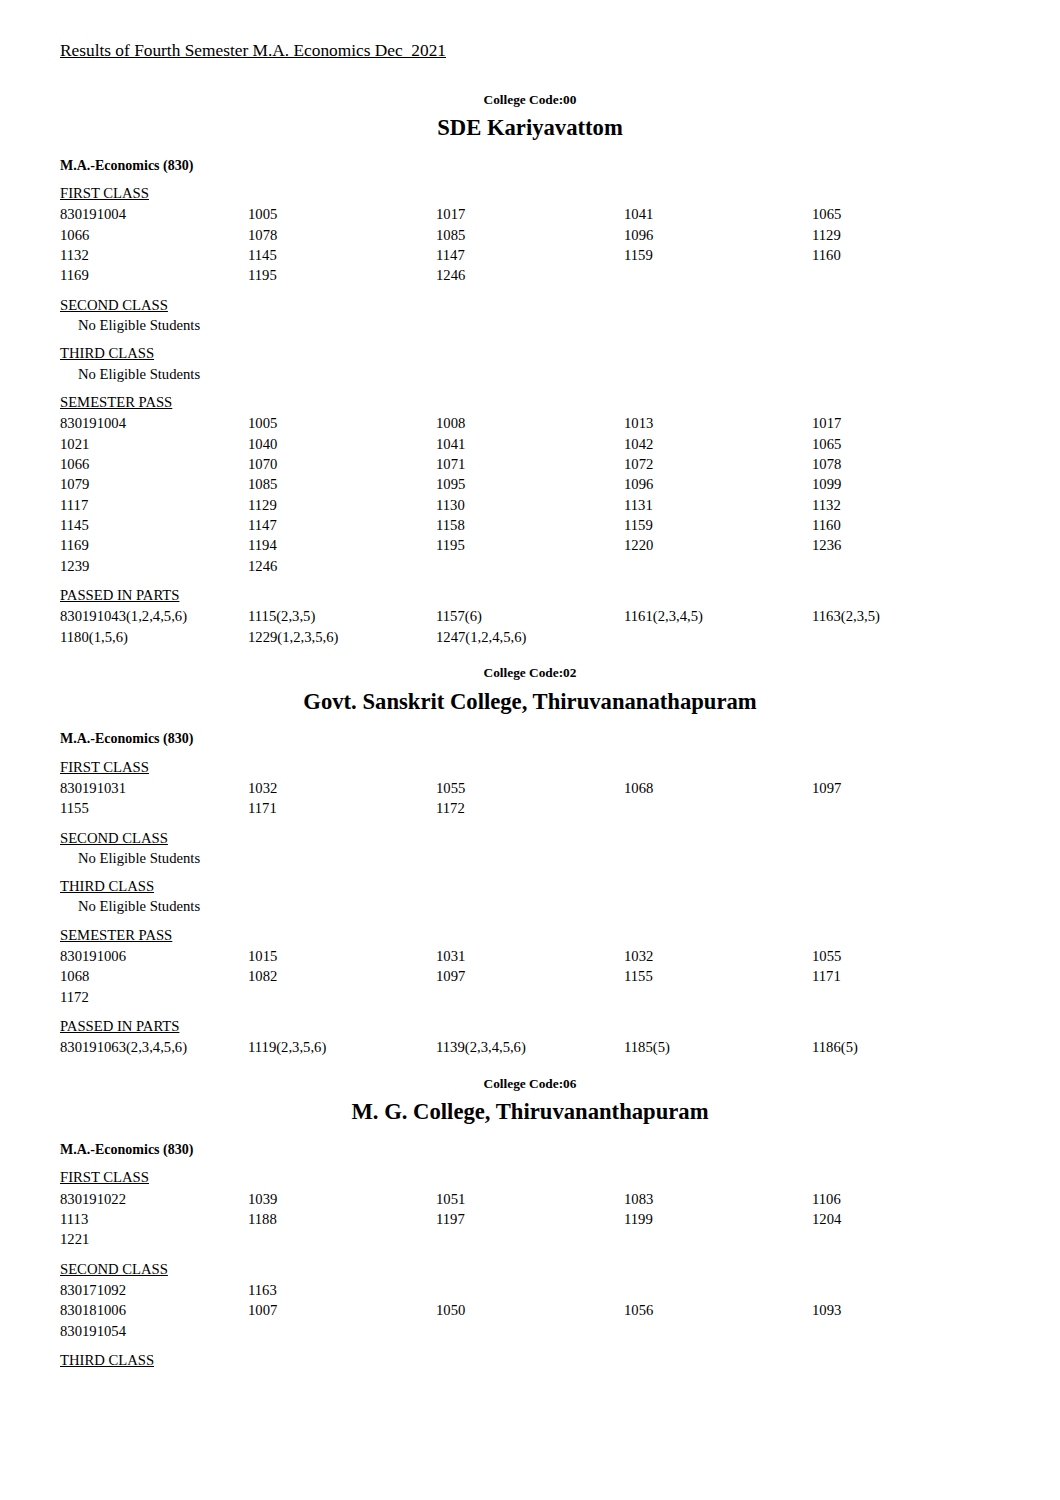Results of Fourth Semester M.A. Economics Dec 2021
College Code:00
SDE Kariyavattom
M.A.-Economics (830)
FIRST CLASS
| 830191004 | 1005 | 1017 | 1041 | 1065 |
| 1066 | 1078 | 1085 | 1096 | 1129 |
| 1132 | 1145 | 1147 | 1159 | 1160 |
| 1169 | 1195 | 1246 | | |
SECOND CLASS
No Eligible Students
THIRD CLASS
No Eligible Students
SEMESTER PASS
| 830191004 | 1005 | 1008 | 1013 | 1017 |
| 1021 | 1040 | 1041 | 1042 | 1065 |
| 1066 | 1070 | 1071 | 1072 | 1078 |
| 1079 | 1085 | 1095 | 1096 | 1099 |
| 1117 | 1129 | 1130 | 1131 | 1132 |
| 1145 | 1147 | 1158 | 1159 | 1160 |
| 1169 | 1194 | 1195 | 1220 | 1236 |
| 1239 | 1246 | | | |
PASSED IN PARTS
| 830191043(1,2,4,5,6) | 1115(2,3,5) | 1157(6) | 1161(2,3,4,5) | 1163(2,3,5) |
| 1180(1,5,6) | 1229(1,2,3,5,6) | 1247(1,2,4,5,6) | | |
College Code:02
Govt. Sanskrit College, Thiruvananathapuram
M.A.-Economics (830)
FIRST CLASS
| 830191031 | 1032 | 1055 | 1068 | 1097 |
| 1155 | 1171 | 1172 | | |
SECOND CLASS
No Eligible Students
THIRD CLASS
No Eligible Students
SEMESTER PASS
| 830191006 | 1015 | 1031 | 1032 | 1055 |
| 1068 | 1082 | 1097 | 1155 | 1171 |
| 1172 | | | | |
PASSED IN PARTS
| 830191063(2,3,4,5,6) | 1119(2,3,5,6) | 1139(2,3,4,5,6) | 1185(5) | 1186(5) |
College Code:06
M. G. College, Thiruvananthapuram
M.A.-Economics (830)
FIRST CLASS
| 830191022 | 1039 | 1051 | 1083 | 1106 |
| 1113 | 1188 | 1197 | 1199 | 1204 |
| 1221 | | | | |
SECOND CLASS
| 830171092 | 1163 | | | |
| 830181006 | 1007 | 1050 | 1056 | 1093 |
| 830191054 | | | | |
THIRD CLASS